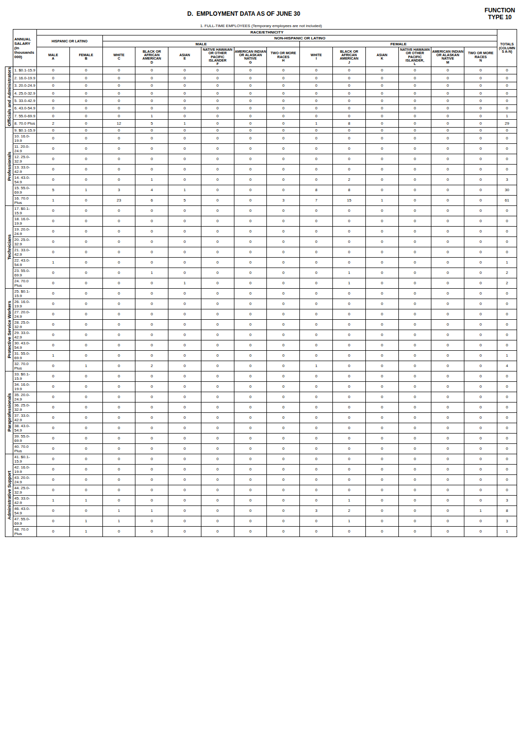| D. EMPLOYMENT DATA AS OF JUNE 30 | FUNCTION TYPE 10 |
| 1. FULL-TIME EMPLOYEES (Temporary employees are not included) |
| | ANNUAL SALARY (In thousands 000) | RACE/ETHNICITY | TOTALS (COLUMN S A-N) |
| --- | --- | --- | --- |
| HISPANIC OR LATINO | NON-HISPANIC OR LATINO |
| MALE | FEMALE |
| MALE A | FEMALE B | WHITE C | BLACK OR AFRICAN AMERICAN D | ASIAN E | NATIVE HAWAIAN OR OTHER PACIFIC ISLANDER F | AMERICAN INDIAN OR ALASKAN NATIVE G | TWO OR MORE RACES H | WHITE I | BLACK OR AFRICAN AMERICAN J | ASIAN K | NATIVE HAWAIAN OR OTHER PACIFIC ISLANDER, L | AMERICAN INDIAN OR ALASKAN NATIVE M | TWO OR MORE RACES N |
| Officials and Administrators | 1. $0.1-15.9 | 0 | 0 | 0 | 0 | 0 | 0 | 0 | 0 | 0 | 0 | 0 | 0 | 0 | 0 | 0 |
| 2. 16.0-19.9 | 0 | 0 | 0 | 0 | 0 | 0 | 0 | 0 | 0 | 0 | 0 | 0 | 0 | 0 | 0 |
| 3. 20.0-24.9 | 0 | 0 | 0 | 0 | 0 | 0 | 0 | 0 | 0 | 0 | 0 | 0 | 0 | 0 | 0 |
| 4. 25.0-32.9 | 0 | 0 | 0 | 0 | 0 | 0 | 0 | 0 | 0 | 0 | 0 | 0 | 0 | 0 | 0 |
| 5. 33.0-42.9 | 0 | 0 | 0 | 0 | 0 | 0 | 0 | 0 | 0 | 0 | 0 | 0 | 0 | 0 | 0 |
| 6. 43.0-54.9 | 0 | 0 | 0 | 0 | 0 | 0 | 0 | 0 | 0 | 0 | 0 | 0 | 0 | 0 | 0 |
| 7. 55.0-69.9 | 0 | 0 | 0 | 1 | 0 | 0 | 0 | 0 | 0 | 0 | 0 | 0 | 0 | 0 | 1 |
| 8. 70.0 Plus | 2 | 0 | 12 | 5 | 1 | 0 | 0 | 0 | 1 | 8 | 0 | 0 | 0 | 0 | 29 |
| Professionals | 9. $0.1-15.9 | 0 | 0 | 0 | 0 | 0 | 0 | 0 | 0 | 0 | 0 | 0 | 0 | 0 | 0 | 0 |
| 10. 16.0-19.9 | 0 | 0 | 0 | 0 | 0 | 0 | 0 | 0 | 0 | 0 | 0 | 0 | 0 | 0 | 0 |
| 11. 20.0-24.9 | 0 | 0 | 0 | 0 | 0 | 0 | 0 | 0 | 0 | 0 | 0 | 0 | 0 | 0 | 0 |
| 12. 25.0-32.9 | 0 | 0 | 0 | 0 | 0 | 0 | 0 | 0 | 0 | 0 | 0 | 0 | 0 | 0 | 0 |
| 13. 33.0-42.9 | 0 | 0 | 0 | 0 | 0 | 0 | 0 | 0 | 0 | 0 | 0 | 0 | 0 | 0 | 0 |
| 14. 43.0-54.9 | 0 | 0 | 0 | 1 | 0 | 0 | 0 | 0 | 0 | 2 | 0 | 0 | 0 | 0 | 3 |
| 15. 55.0-69.9 | 5 | 1 | 3 | 4 | 1 | 0 | 0 | 0 | 8 | 8 | 0 | 0 | 0 | 0 | 30 |
| 16. 70.0 Plus | 1 | 0 | 23 | 6 | 5 | 0 | 0 | 3 | 7 | 15 | 1 | 0 | 0 | 0 | 61 |
| Technicians | 17. $0.1-15.9 | 0 | 0 | 0 | 0 | 0 | 0 | 0 | 0 | 0 | 0 | 0 | 0 | 0 | 0 | 0 |
| 18. 16.0-19.9 | 0 | 0 | 0 | 0 | 0 | 0 | 0 | 0 | 0 | 0 | 0 | 0 | 0 | 0 | 0 |
| 19. 20.0-24.9 | 0 | 0 | 0 | 0 | 0 | 0 | 0 | 0 | 0 | 0 | 0 | 0 | 0 | 0 | 0 |
| 20. 25.0-32.9 | 0 | 0 | 0 | 0 | 0 | 0 | 0 | 0 | 0 | 0 | 0 | 0 | 0 | 0 | 0 |
| 21. 33.0-42.9 | 0 | 0 | 0 | 0 | 0 | 0 | 0 | 0 | 0 | 0 | 0 | 0 | 0 | 0 | 0 |
| 22. 43.0-54.9 | 1 | 0 | 0 | 0 | 0 | 0 | 0 | 0 | 0 | 0 | 0 | 0 | 0 | 0 | 1 |
| 23. 55.0-69.9 | 0 | 0 | 0 | 1 | 0 | 0 | 0 | 0 | 0 | 1 | 0 | 0 | 0 | 0 | 2 |
| 24. 70.0 Plus | 0 | 0 | 0 | 0 | 1 | 0 | 0 | 0 | 0 | 1 | 0 | 0 | 0 | 0 | 2 |
| Protective Service Workers | 25. $0.1-15.9 | 0 | 0 | 0 | 0 | 0 | 0 | 0 | 0 | 0 | 0 | 0 | 0 | 0 | 0 | 0 |
| 26. 16.0-19.9 | 0 | 0 | 0 | 0 | 0 | 0 | 0 | 0 | 0 | 0 | 0 | 0 | 0 | 0 | 0 |
| 27. 20.0-24.9 | 0 | 0 | 0 | 0 | 0 | 0 | 0 | 0 | 0 | 0 | 0 | 0 | 0 | 0 | 0 |
| 28. 25.0-32.9 | 0 | 0 | 0 | 0 | 0 | 0 | 0 | 0 | 0 | 0 | 0 | 0 | 0 | 0 | 0 |
| 29. 33.0-42.9 | 0 | 0 | 0 | 0 | 0 | 0 | 0 | 0 | 0 | 0 | 0 | 0 | 0 | 0 | 0 |
| 30. 43.0-54.9 | 0 | 0 | 0 | 0 | 0 | 0 | 0 | 0 | 0 | 0 | 0 | 0 | 0 | 0 | 0 |
| 31. 55.0-69.9 | 1 | 0 | 0 | 0 | 0 | 0 | 0 | 0 | 0 | 0 | 0 | 0 | 0 | 0 | 1 |
| 32. 70.0 Plus | 0 | 1 | 0 | 2 | 0 | 0 | 0 | 0 | 1 | 0 | 0 | 0 | 0 | 0 | 4 |
| Paraprofessionals | 33. $0.1-15.9 | 0 | 0 | 0 | 0 | 0 | 0 | 0 | 0 | 0 | 0 | 0 | 0 | 0 | 0 | 0 |
| 34. 16.0-19.9 | 0 | 0 | 0 | 0 | 0 | 0 | 0 | 0 | 0 | 0 | 0 | 0 | 0 | 0 | 0 |
| 35. 20.0-24.9 | 0 | 0 | 0 | 0 | 0 | 0 | 0 | 0 | 0 | 0 | 0 | 0 | 0 | 0 | 0 |
| 36. 25.0-32.9 | 0 | 0 | 0 | 0 | 0 | 0 | 0 | 0 | 0 | 0 | 0 | 0 | 0 | 0 | 0 |
| 37. 33.0-42.9 | 0 | 0 | 0 | 0 | 0 | 0 | 0 | 0 | 0 | 0 | 0 | 0 | 0 | 0 | 0 |
| 38. 43.0-54.9 | 0 | 0 | 0 | 0 | 0 | 0 | 0 | 0 | 0 | 0 | 0 | 0 | 0 | 0 | 0 |
| 39. 55.0-69.9 | 0 | 0 | 0 | 0 | 0 | 0 | 0 | 0 | 0 | 0 | 0 | 0 | 0 | 0 | 0 |
| 40. 70.0 Plus | 0 | 0 | 0 | 0 | 0 | 0 | 0 | 0 | 0 | 0 | 0 | 0 | 0 | 0 | 0 |
| Administrative Support | 41. $0.1-15.9 | 0 | 0 | 0 | 0 | 0 | 0 | 0 | 0 | 0 | 0 | 0 | 0 | 0 | 0 | 0 |
| 42. 16.0-19.9 | 0 | 0 | 0 | 0 | 0 | 0 | 0 | 0 | 0 | 0 | 0 | 0 | 0 | 0 | 0 |
| 43. 20.0-24.9 | 0 | 0 | 0 | 0 | 0 | 0 | 0 | 0 | 0 | 0 | 0 | 0 | 0 | 0 | 0 |
| 44. 25.0-32.9 | 0 | 0 | 0 | 0 | 0 | 0 | 0 | 0 | 0 | 0 | 0 | 0 | 0 | 0 | 0 |
| 45. 33.0-42.9 | 1 | 1 | 0 | 0 | 0 | 0 | 0 | 0 | 0 | 1 | 0 | 0 | 0 | 0 | 3 |
| 46. 43.0-54.9 | 0 | 0 | 1 | 1 | 0 | 0 | 0 | 0 | 3 | 2 | 0 | 0 | 0 | 1 | 8 |
| 47. 55.0-69.9 | 0 | 1 | 1 | 0 | 0 | 0 | 0 | 0 | 0 | 1 | 0 | 0 | 0 | 0 | 3 |
| 48. 70.0 Plus | 0 | 1 | 0 | 0 | 0 | 0 | 0 | 0 | 0 | 0 | 0 | 0 | 0 | 0 | 1 |